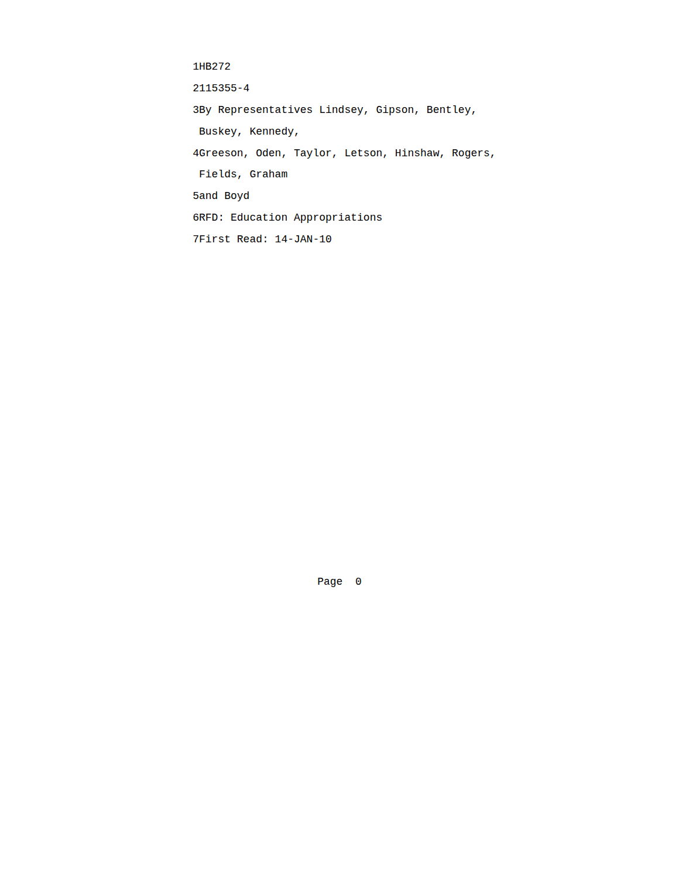| 1 | HB272 |
| 2 | 115355-4 |
| 3 | By Representatives Lindsey, Gipson, Bentley, Buskey, Kennedy, |
| 4 | Greeson, Oden, Taylor, Letson, Hinshaw, Rogers, Fields, Graham |
| 5 | and Boyd |
| 6 | RFD: Education Appropriations |
| 7 | First Read: 14-JAN-10 |
Page 0